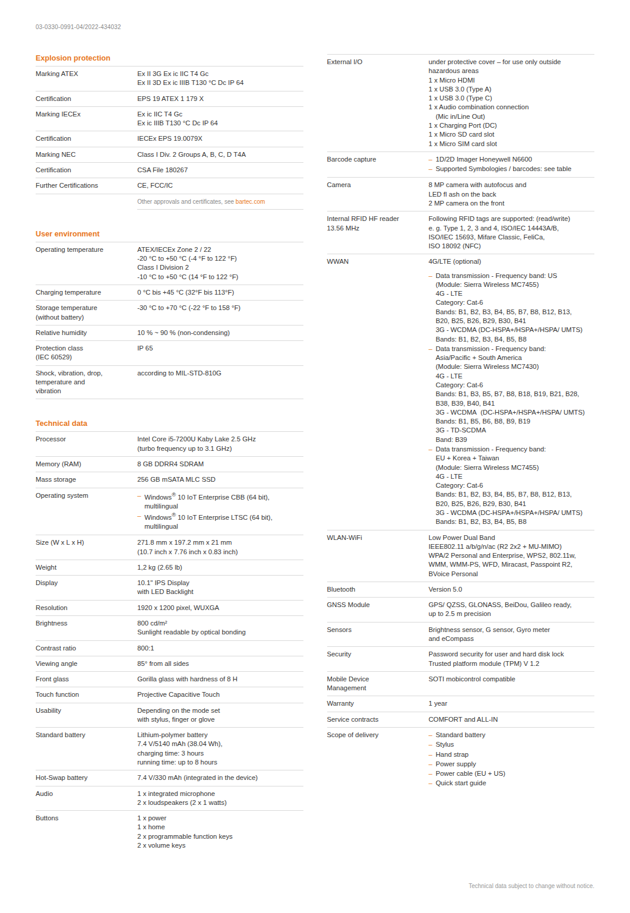03-0330-0991-04/2022-434032
Explosion protection
| Marking ATEX | Ex II 3G Ex ic IIC T4 Gc Ex II 3D Ex ic IIIB T130 °C Dc IP 64 |
| Certification | EPS 19 ATEX 1 179 X |
| Marking IECEx | Ex ic IIC T4 Gc Ex ic IIIB T130 °C Dc IP 64 |
| Certification | IECEx EPS 19.0079X |
| Marking NEC | Class I Div. 2 Groups A, B, C, D T4A |
| Certification | CSA File 180267 |
| Further Certifications | CE, FCC/IC |
| | Other approvals and certificates, see bartec.com |
User environment
| Operating temperature | ATEX/IECEx Zone 2 / 22 -20 °C to +50 °C (-4 °F to 122 °F) Class I Division 2 -10 °C to +50 °C (14 °F to 122 °F) |
| Charging temperature | 0 °C bis +45 °C (32°F bis 113°F) |
| Storage temperature (without battery) | -30 °C to +70 °C (-22 °F to 158 °F) |
| Relative humidity | 10 % ~ 90 % (non-condensing) |
| Protection class (IEC 60529) | IP 65 |
| Shock, vibration, drop, temperature and vibration | according to MIL-STD-810G |
Technical data
| Processor | Intel Core i5-7200U Kaby Lake 2.5 GHz (turbo frequency up to 3.1 GHz) |
| Memory (RAM) | 8 GB DDRR4 SDRAM |
| Mass storage | 256 GB mSATA MLC SSD |
| Operating system | Windows ® 10 IoT Enterprise CBB (64 bit), multilingual Windows ® 10 IoT Enterprise LTSC (64 bit), multilingual |
| Size (W x L x H) | 271.8 mm x 197.2 mm x 21 mm (10.7 inch x 7.76 inch x 0.83 inch) |
| Weight | 1,2 kg (2.65 lb) |
| Display | 10.1" IPS Display with LED Backlight |
| Resolution | 1920 x 1200 pixel, WUXGA |
| Brightness | 800 cd/m² Sunlight readable by optical bonding |
| Contrast ratio | 800:1 |
| Viewing angle | 85° from all sides |
| Front glass | Gorilla glass with hardness of 8 H |
| Touch function | Projective Capacitive Touch |
| Usability | Depending on the mode set with stylus, finger or glove |
| Standard battery | Lithium-polymer battery 7.4 V/5140 mAh (38.04 Wh), charging time: 3 hours running time: up to 8 hours |
| Hot-Swap battery | 7.4 V/330 mAh (integrated in the device) |
| Audio | 1 x integrated microphone 2 x loudspeakers (2 x 1 watts) |
| Buttons | 1 x power 1 x home 2 x programmable function keys 2 x volume keys |
| External I/O | under protective cover – for use only outside hazardous areas 1 x Micro HDMI 1 x USB 3.0 (Type A) 1 x USB 3.0 (Type C) 1 x Audio combination connection (Mic in/Line Out) 1 x Charging Port (DC) 1 x Micro SD card slot 1 x Micro SIM card slot |
| Barcode capture | 1D/2D Imager Honeywell N6600 Supported Symbologies / barcodes: see table |
| Camera | 8 MP camera with autofocus and LED fl ash on the back 2 MP camera on the front |
| Internal RFID HF reader 13.56 MHz | Following RFID tags are supported: (read/write) e. g. Type 1, 2, 3 and 4, ISO/IEC 14443A/B, ISO/IEC 15693, Mifare Classic, FeliCa, ISO 18092 (NFC) |
| WWAN | 4G/LTE (optional) Data transmission - Frequency band: US (Module: Sierra Wireless MC7455) 4G - LTE Category: Cat-6 Bands: B1, B2, B3, B4, B5, B7, B8, B12, B13, B20, B25, B26, B29, B30, B41 3G - WCDMA (DC-HSPA+/HSPA+/HSPA/ UMTS) Bands: B1, B2, B3, B4, B5, B8 Data transmission - Frequency band: Asia/Pacific + South America (Module: Sierra Wireless MC7430) 4G - LTE Category: Cat-6 Bands: B1, B3, B5, B7, B8, B18, B19, B21, B28, B38, B39, B40, B41 3G - WCDMA (DC-HSPA+/HSPA+/HSPA/ UMTS) Bands: B1, B5, B6, B8, B9, B19 3G - TD-SCDMA Band: B39 Data transmission - Frequency band: EU + Korea + Taiwan (Module: Sierra Wireless MC7455) 4G - LTE Category: Cat-6 Bands: B1, B2, B3, B4, B5, B7, B8, B12, B13, B20, B25, B26, B29, B30, B41 3G - WCDMA (DC-HSPA+/HSPA+/HSPA/ UMTS) Bands: B1, B2, B3, B4, B5, B8 |
| WLAN-WiFi | Low Power Dual Band IEEE802.11 a/b/g/n/ac (R2 2x2 + MU-MIMO) WPA/2 Personal and Enterprise, WPS2, 802.11w, WMM, WMM-PS, WFD, Miracast, Passpoint R2, BVoice Personal |
| Bluetooth | Version 5.0 |
| GNSS Module | GPS/ QZSS, GLONASS, BeiDou, Galileo ready, up to 2.5 m precision |
| Sensors | Brightness sensor, G sensor, Gyro meter and eCompass |
| Security | Password security for user and hard disk lock Trusted platform module (TPM) V 1.2 |
| Mobile Device Management | SOTI mobicontrol compatible |
| Warranty | 1 year |
| Service contracts | COMFORT and ALL-IN |
| Scope of delivery | Standard battery Stylus Hand strap Power supply Power cable (EU + US) Quick start guide |
Technical data subject to change without notice.